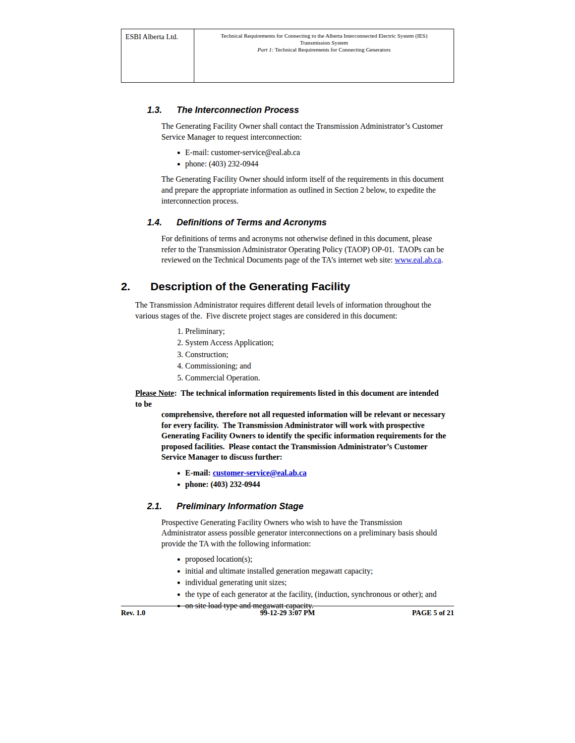ESBI Alberta Ltd.
Technical Requirements for Connecting to the Alberta Interconnected Electric System (IES) Transmission System Part 1: Technical Requirements for Connecting Generators
1.3. The Interconnection Process
The Generating Facility Owner shall contact the Transmission Administrator’s Customer Service Manager to request interconnection:
E-mail: customer-service@eal.ab.ca
phone: (403) 232-0944
The Generating Facility Owner should inform itself of the requirements in this document and prepare the appropriate information as outlined in Section 2 below, to expedite the interconnection process.
1.4. Definitions of Terms and Acronyms
For definitions of terms and acronyms not otherwise defined in this document, please refer to the Transmission Administrator Operating Policy (TAOP) OP-01. TAOPs can be reviewed on the Technical Documents page of the TA’s internet web site: www.eal.ab.ca.
2. Description of the Generating Facility
The Transmission Administrator requires different detail levels of information throughout the various stages of the. Five discrete project stages are considered in this document:
Preliminary;
System Access Application;
Construction;
Commissioning; and
Commercial Operation.
Please Note: The technical information requirements listed in this document are intended to be comprehensive, therefore not all requested information will be relevant or necessary for every facility. The Transmission Administrator will work with prospective Generating Facility Owners to identify the specific information requirements for the proposed facilities. Please contact the Transmission Administrator’s Customer Service Manager to discuss further:
E-mail: customer-service@eal.ab.ca
phone: (403) 232-0944
2.1. Preliminary Information Stage
Prospective Generating Facility Owners who wish to have the Transmission Administrator assess possible generator interconnections on a preliminary basis should provide the TA with the following information:
proposed location(s);
initial and ultimate installed generation megawatt capacity;
individual generating unit sizes;
the type of each generator at the facility, (induction, synchronous or other); and
on site load type and megawatt capacity.
| Rev. 1.0 | 99-12-29 3:07 PM | PAGE 5 of 21 |